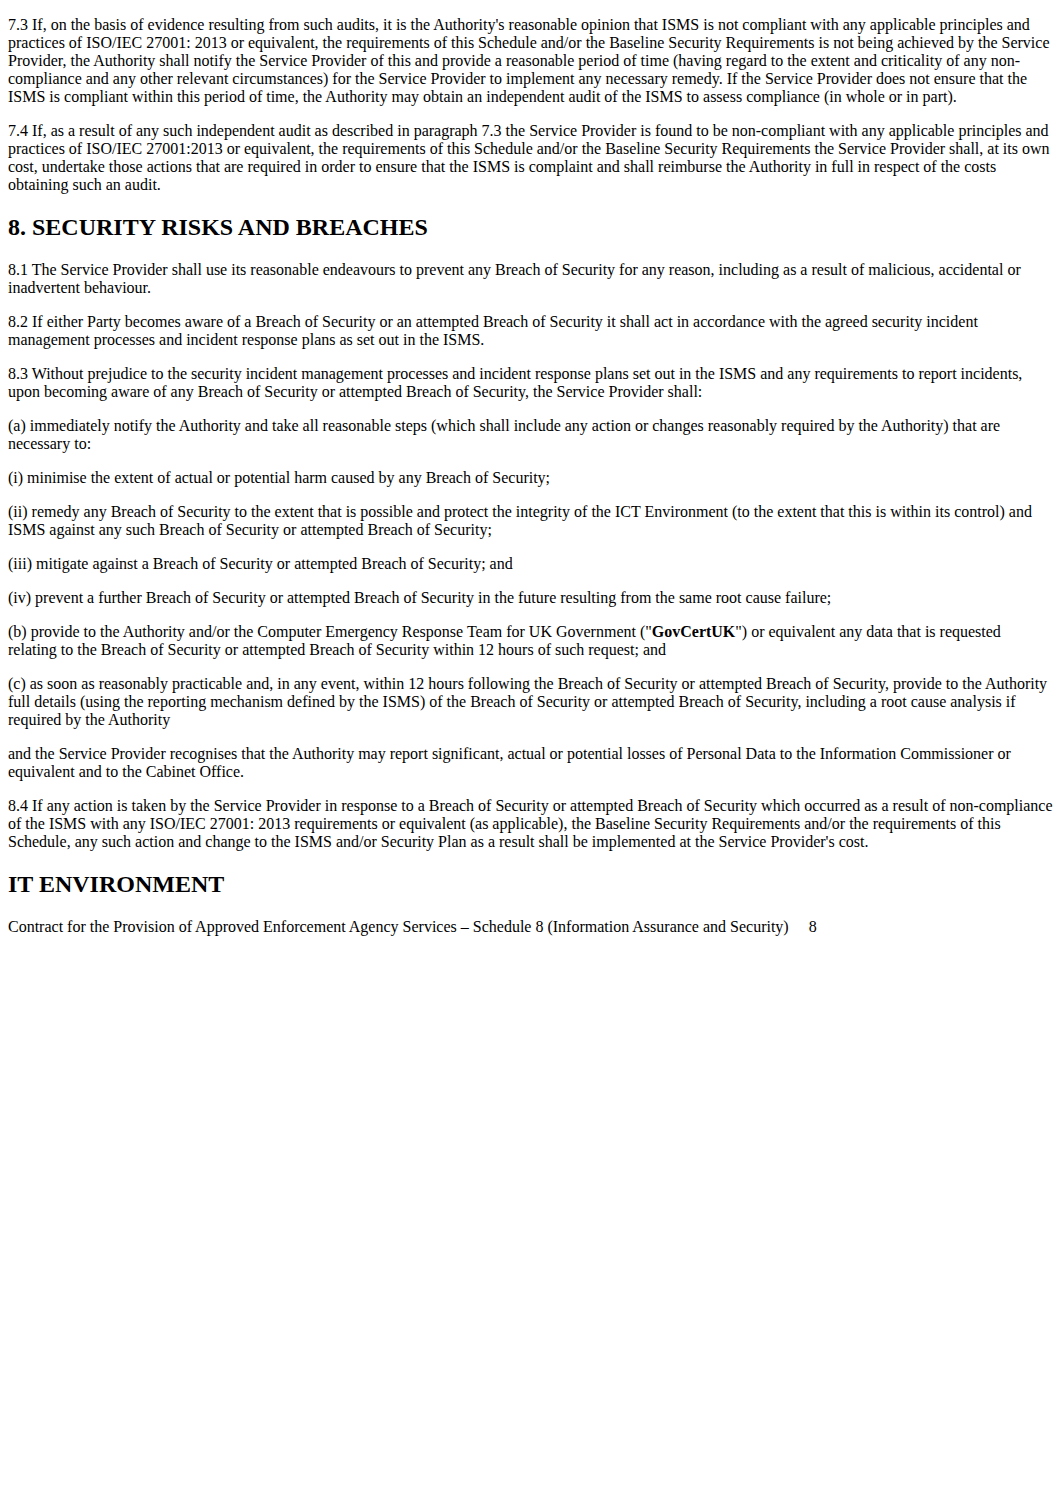7.3 If, on the basis of evidence resulting from such audits, it is the Authority's reasonable opinion that ISMS is not compliant with any applicable principles and practices of ISO/IEC 27001: 2013 or equivalent, the requirements of this Schedule and/or the Baseline Security Requirements is not being achieved by the Service Provider, the Authority shall notify the Service Provider of this and provide a reasonable period of time (having regard to the extent and criticality of any non-compliance and any other relevant circumstances) for the Service Provider to implement any necessary remedy. If the Service Provider does not ensure that the ISMS is compliant within this period of time, the Authority may obtain an independent audit of the ISMS to assess compliance (in whole or in part).
7.4 If, as a result of any such independent audit as described in paragraph 7.3 the Service Provider is found to be non-compliant with any applicable principles and practices of ISO/IEC 27001:2013 or equivalent, the requirements of this Schedule and/or the Baseline Security Requirements the Service Provider shall, at its own cost, undertake those actions that are required in order to ensure that the ISMS is complaint and shall reimburse the Authority in full in respect of the costs obtaining such an audit.
8. SECURITY RISKS AND BREACHES
8.1 The Service Provider shall use its reasonable endeavours to prevent any Breach of Security for any reason, including as a result of malicious, accidental or inadvertent behaviour.
8.2 If either Party becomes aware of a Breach of Security or an attempted Breach of Security it shall act in accordance with the agreed security incident management processes and incident response plans as set out in the ISMS.
8.3 Without prejudice to the security incident management processes and incident response plans set out in the ISMS and any requirements to report incidents, upon becoming aware of any Breach of Security or attempted Breach of Security, the Service Provider shall:
(a) immediately notify the Authority and take all reasonable steps (which shall include any action or changes reasonably required by the Authority) that are necessary to:
(i) minimise the extent of actual or potential harm caused by any Breach of Security;
(ii) remedy any Breach of Security to the extent that is possible and protect the integrity of the ICT Environment (to the extent that this is within its control) and ISMS against any such Breach of Security or attempted Breach of Security;
(iii) mitigate against a Breach of Security or attempted Breach of Security; and
(iv) prevent a further Breach of Security or attempted Breach of Security in the future resulting from the same root cause failure;
(b) provide to the Authority and/or the Computer Emergency Response Team for UK Government ("GovCertUK") or equivalent any data that is requested relating to the Breach of Security or attempted Breach of Security within 12 hours of such request; and
(c) as soon as reasonably practicable and, in any event, within 12 hours following the Breach of Security or attempted Breach of Security, provide to the Authority full details (using the reporting mechanism defined by the ISMS) of the Breach of Security or attempted Breach of Security, including a root cause analysis if required by the Authority
and the Service Provider recognises that the Authority may report significant, actual or potential losses of Personal Data to the Information Commissioner or equivalent and to the Cabinet Office.
8.4 If any action is taken by the Service Provider in response to a Breach of Security or attempted Breach of Security which occurred as a result of non-compliance of the ISMS with any ISO/IEC 27001: 2013 requirements or equivalent (as applicable), the Baseline Security Requirements and/or the requirements of this Schedule, any such action and change to the ISMS and/or Security Plan as a result shall be implemented at the Service Provider's cost.
IT ENVIRONMENT
Contract for the Provision of Approved Enforcement Agency Services – Schedule 8 (Information Assurance and Security) 8